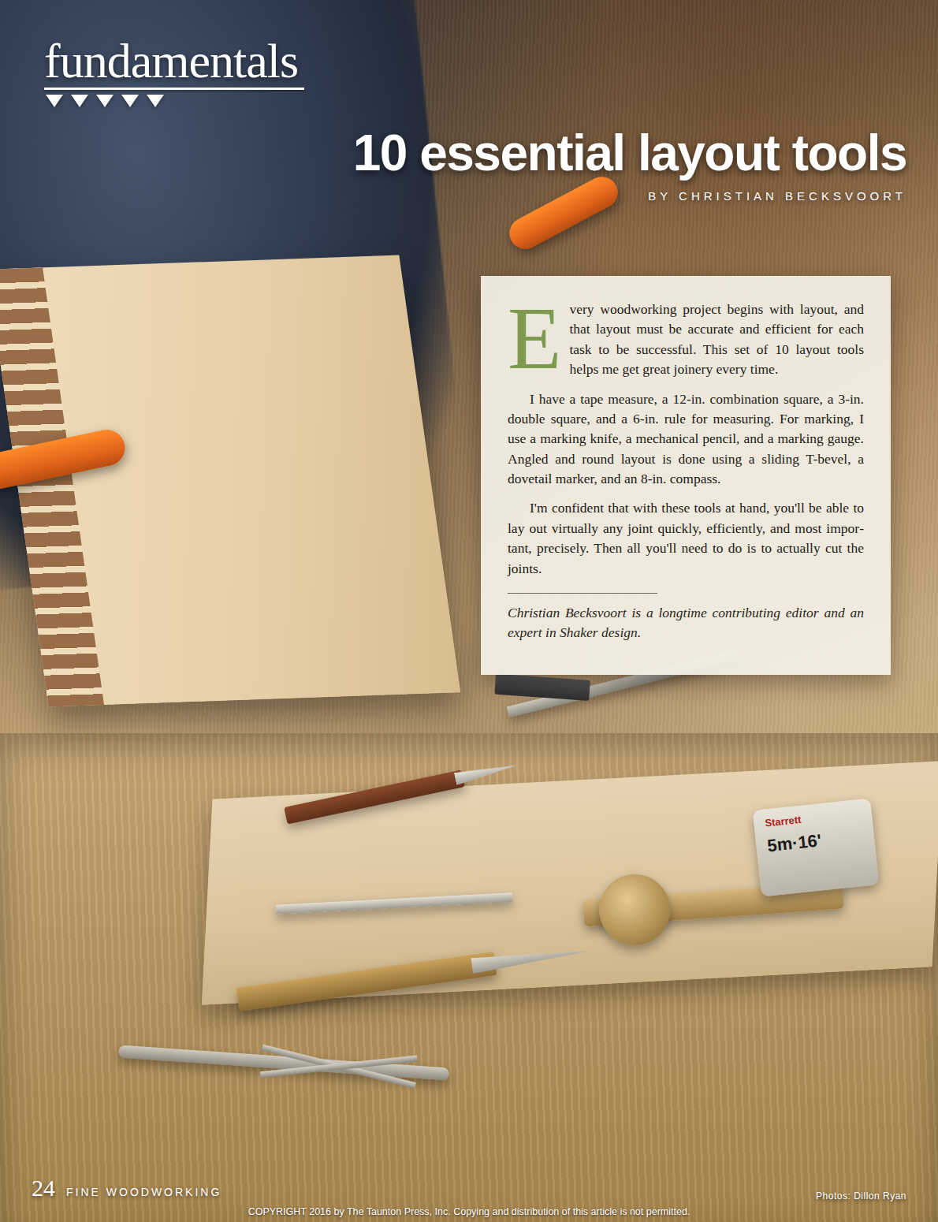fundamentals
10 essential layout tools
by Christian Becksvoort
Every woodworking project begins with layout, and that layout must be accurate and efficient for each task to be successful. This set of 10 layout tools helps me get great joinery every time.
I have a tape measure, a 12-in. combination square, a 3-in. double square, and a 6-in. rule for measuring. For marking, I use a marking knife, a mechanical pencil, and a marking gauge. Angled and round layout is done using a sliding T-bevel, a dovetail marker, and an 8-in. compass.
I'm confident that with these tools at hand, you'll be able to lay out virtually any joint quickly, efficiently, and most important, precisely. Then all you'll need to do is to actually cut the joints.
Christian Becksvoort is a longtime contributing editor and an expert in Shaker design.
24 Fine Woodworking
Photos: Dillon Ryan
COPYRIGHT 2016 by The Taunton Press, Inc. Copying and distribution of this article is not permitted.